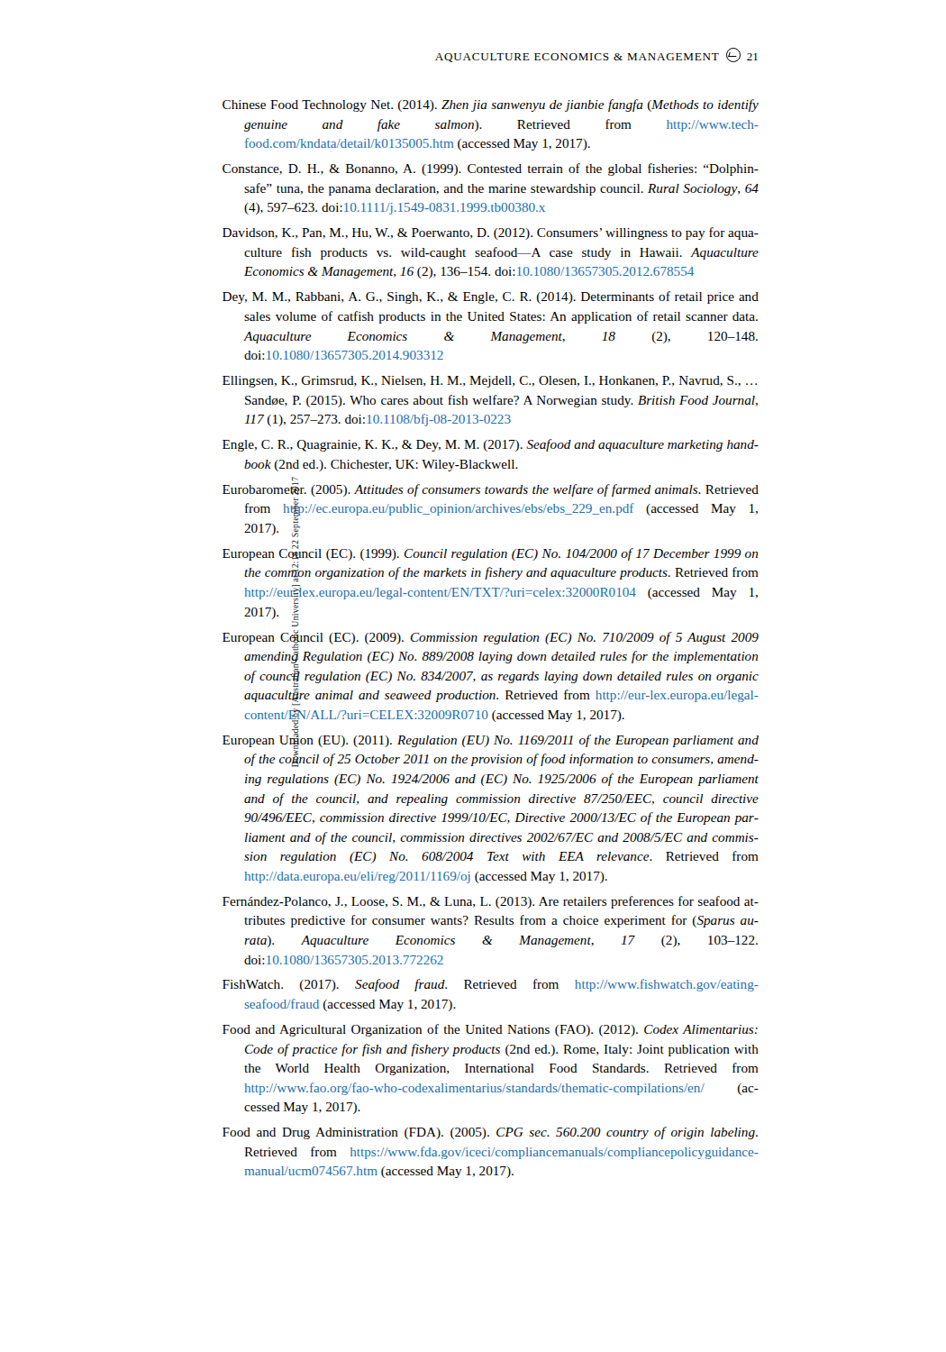Downloaded by [Australian Catholic University] at 12:18 22 September 2017
Aquaculture Economics & Management 21
Chinese Food Technology Net. (2014). Zhen jia sanwenyu de jianbie fangfa (Methods to identify genuine and fake salmon). Retrieved from http://www.tech-food.com/kndata/detail/k0135005.htm (accessed May 1, 2017).
Constance, D. H., & Bonanno, A. (1999). Contested terrain of the global fisheries: “Dolphin-safe” tuna, the panama declaration, and the marine stewardship council. Rural Sociology, 64 (4), 597–623. doi:10.1111/j.1549-0831.1999.tb00380.x
Davidson, K., Pan, M., Hu, W., & Poerwanto, D. (2012). Consumers’ willingness to pay for aquaculture fish products vs. wild-caught seafood—A case study in Hawaii. Aquaculture Economics & Management, 16 (2), 136–154. doi:10.1080/13657305.2012.678554
Dey, M. M., Rabbani, A. G., Singh, K., & Engle, C. R. (2014). Determinants of retail price and sales volume of catfish products in the United States: An application of retail scanner data. Aquaculture Economics & Management, 18 (2), 120–148. doi:10.1080/13657305.2014.903312
Ellingsen, K., Grimsrud, K., Nielsen, H. M., Mejdell, C., Olesen, I., Honkanen, P., Navrud, S., … Sandøe, P. (2015). Who cares about fish welfare? A Norwegian study. British Food Journal, 117 (1), 257–273. doi:10.1108/bfj-08-2013-0223
Engle, C. R., Quagrainie, K. K., & Dey, M. M. (2017). Seafood and aquaculture marketing handbook (2nd ed.). Chichester, UK: Wiley-Blackwell.
Eurobarometer. (2005). Attitudes of consumers towards the welfare of farmed animals. Retrieved from http://ec.europa.eu/public_opinion/archives/ebs/ebs_229_en.pdf (accessed May 1, 2017).
European Council (EC). (1999). Council regulation (EC) No. 104/2000 of 17 December 1999 on the common organization of the markets in fishery and aquaculture products. Retrieved from http://eur-lex.europa.eu/legal-content/EN/TXT/?uri=celex:32000R0104 (accessed May 1, 2017).
European Council (EC). (2009). Commission regulation (EC) No. 710/2009 of 5 August 2009 amending Regulation (EC) No. 889/2008 laying down detailed rules for the implementation of council regulation (EC) No. 834/2007, as regards laying down detailed rules on organic aquaculture animal and seaweed production. Retrieved from http://eur-lex.europa.eu/legal-content/EN/ALL/?uri=CELEX:32009R0710 (accessed May 1, 2017).
European Union (EU). (2011). Regulation (EU) No. 1169/2011 of the European parliament and of the council of 25 October 2011 on the provision of food information to consumers, amending regulations (EC) No. 1924/2006 and (EC) No. 1925/2006 of the European parliament and of the council, and repealing commission directive 87/250/EEC, council directive 90/496/EEC, commission directive 1999/10/EC, Directive 2000/13/EC of the European parliament and of the council, commission directives 2002/67/EC and 2008/5/EC and commission regulation (EC) No. 608/2004 Text with EEA relevance. Retrieved from http://data.europa.eu/eli/reg/2011/1169/oj (accessed May 1, 2017).
Fernández-Polanco, J., Loose, S. M., & Luna, L. (2013). Are retailers preferences for seafood attributes predictive for consumer wants? Results from a choice experiment for (Sparus aurata). Aquaculture Economics & Management, 17 (2), 103–122. doi:10.1080/13657305.2013.772262
FishWatch. (2017). Seafood fraud. Retrieved from http://www.fishwatch.gov/eating-seafood/fraud (accessed May 1, 2017).
Food and Agricultural Organization of the United Nations (FAO). (2012). Codex Alimentarius: Code of practice for fish and fishery products (2nd ed.). Rome, Italy: Joint publication with the World Health Organization, International Food Standards. Retrieved from http://www.fao.org/fao-who-codexalimentarius/standards/thematic-compilations/en/ (accessed May 1, 2017).
Food and Drug Administration (FDA). (2005). CPG sec. 560.200 country of origin labeling. Retrieved from https://www.fda.gov/iceci/compliancemanuals/compliancepolicyguidance-manual/ucm074567.htm (accessed May 1, 2017).